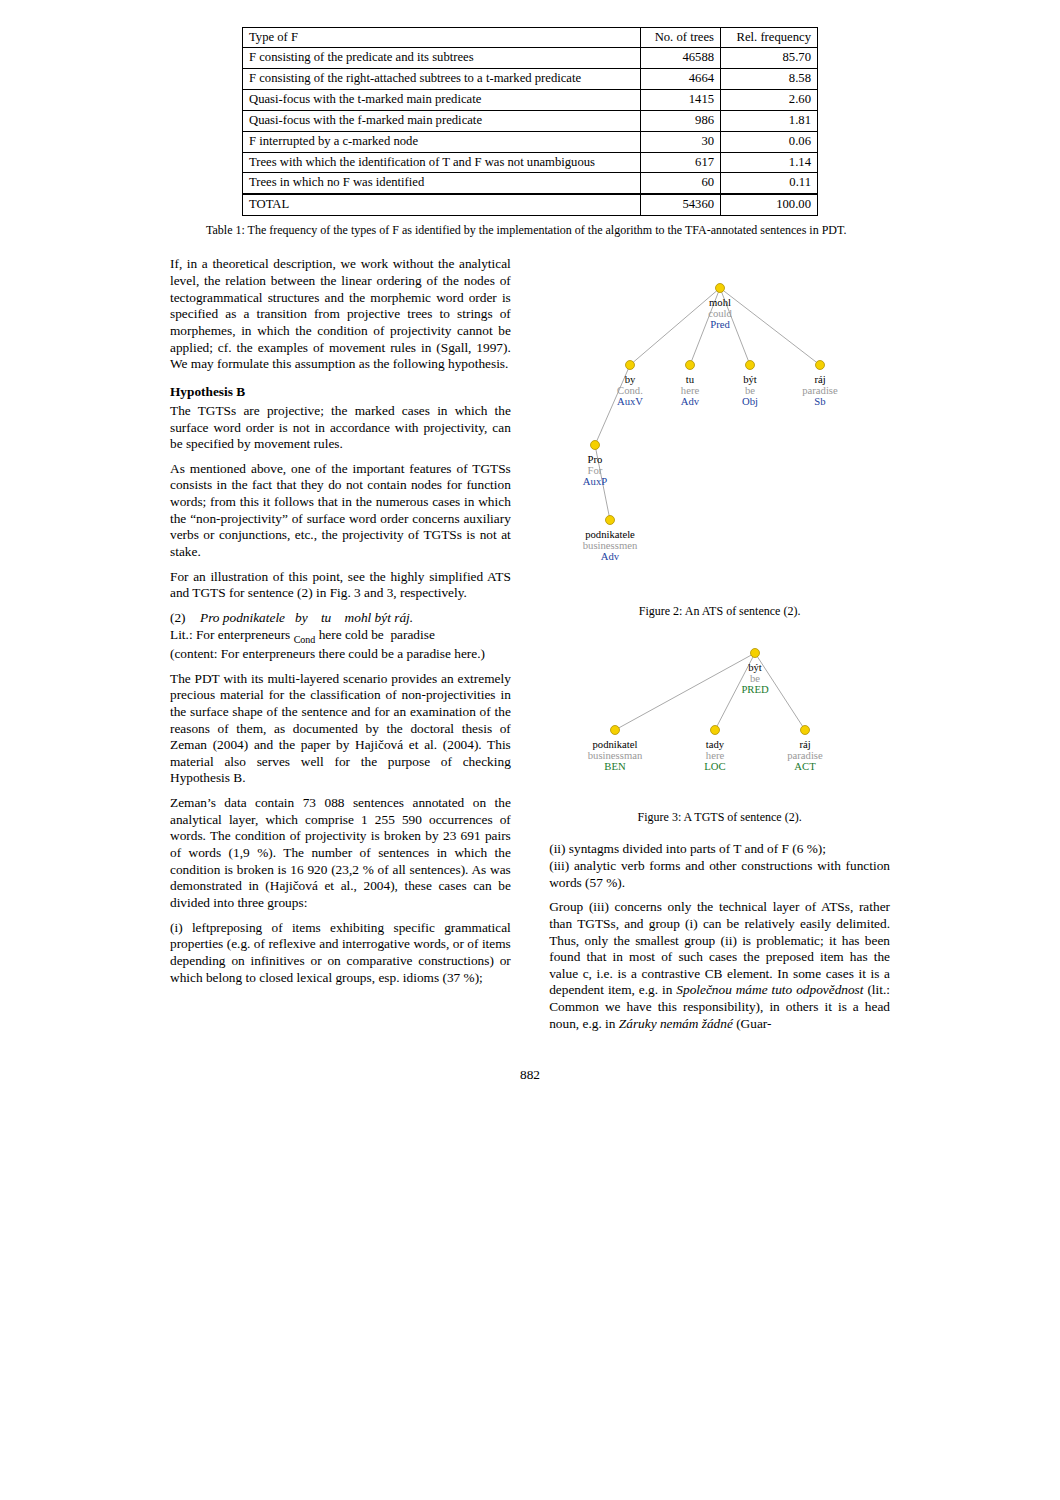| Type of F | No. of trees | Rel. frequency |
| --- | --- | --- |
| F consisting of the predicate and its subtrees | 46588 | 85.70 |
| F consisting of the right-attached subtrees to a t-marked predicate | 4664 | 8.58 |
| Quasi-focus with the t-marked main predicate | 1415 | 2.60 |
| Quasi-focus with the f-marked main predicate | 986 | 1.81 |
| F interrupted by a c-marked node | 30 | 0.06 |
| Trees with which the identification of T and F was not unambiguous | 617 | 1.14 |
| Trees in which no F was identified | 60 | 0.11 |
| TOTAL | 54360 | 100.00 |
Table 1: The frequency of the types of F as identified by the implementation of the algorithm to the TFA-annotated sentences in PDT.
If, in a theoretical description, we work without the analytical level, the relation between the linear ordering of the nodes of tectogrammatical structures and the morphemic word order is specified as a transition from projective trees to strings of morphemes, in which the condition of projectivity cannot be applied; cf. the examples of movement rules in (Sgall, 1997). We may formulate this assumption as the following hypothesis.
Hypothesis B
The TGTSs are projective; the marked cases in which the surface word order is not in accordance with projectivity, can be specified by movement rules.
As mentioned above, one of the important features of TGTSs consists in the fact that they do not contain nodes for function words; from this it follows that in the numerous cases in which the “non-projectivity” of surface word order concerns auxiliary verbs or conjunctions, etc., the projectivity of TGTSs is not at stake.
For an illustration of this point, see the highly simplified ATS and TGTS for sentence (2) in Fig. 3 and 3, respectively.
(2) Pro podnikatele by tu mohl být ráj.
Lit.: For enterpreneurs Cond here cold be paradise
(content: For enterpreneurs there could be a paradise here.)
The PDT with its multi-layered scenario provides an extremely precious material for the classification of non-projectivities in the surface shape of the sentence and for an examination of the reasons of them, as documented by the doctoral thesis of Zeman (2004) and the paper by Hajičová et al. (2004). This material also serves well for the purpose of checking Hypothesis B.
Zeman’s data contain 73 088 sentences annotated on the analytical layer, which comprise 1 255 590 occurrences of words. The condition of projectivity is broken by 23 691 pairs of words (1,9 %). The number of sentences in which the condition is broken is 16 920 (23,2 % of all sentences). As was demonstrated in (Hajičová et al., 2004), these cases can be divided into three groups:
(i) leftpreposing of items exhibiting specific grammatical properties (e.g. of reflexive and interrogative words, or of items depending on infinitives or on comparative constructions) or which belong to closed lexical groups, esp. idioms (37 %);
mohl could Pred by Cond. AuxV tu here Adv být be Obj ráj paradise Sb Pro For AuxP podnikatele businessmen Adv
Figure 2: An ATS of sentence (2).
být be PRED podnikatel businessman BEN tady here LOC ráj paradise ACT
Figure 3: A TGTS of sentence (2).
(ii) syntagms divided into parts of T and of F (6 %);
(iii) analytic verb forms and other constructions with function words (57 %).
Group (iii) concerns only the technical layer of ATSs, rather than TGTSs, and group (i) can be relatively easily delimited. Thus, only the smallest group (ii) is problematic; it has been found that in most of such cases the preposed item has the value c, i.e. is a contrastive CB element. In some cases it is a dependent item, e.g. in Společnou máme tuto odpovědnost (lit.: Common we have this responsibility), in others it is a head noun, e.g. in Záruky nemám žádné (Guar-
882